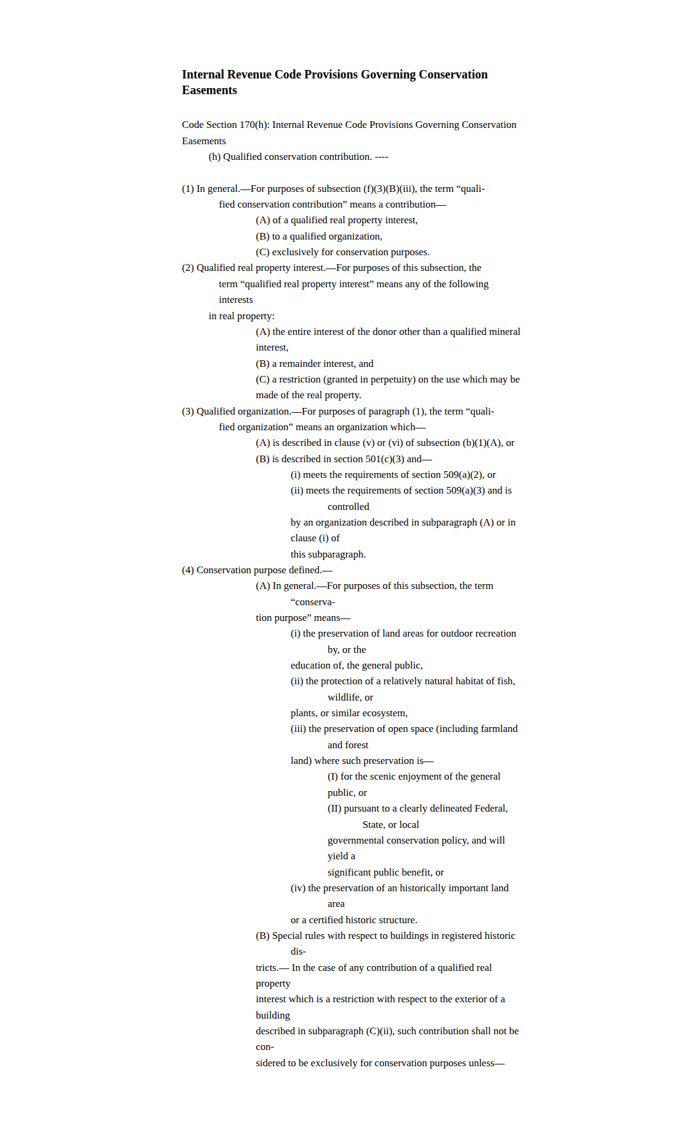Internal Revenue Code Provisions Governing Conservation Easements
Code Section 170(h): Internal Revenue Code Provisions Governing Conservation Easements
(h) Qualified conservation contribution. ----
(1) In general.—For purposes of subsection (f)(3)(B)(iii), the term “quali-
fied conservation contribution” means a contribution—
(A) of a qualified real property interest,
(B) to a qualified organization,
(C) exclusively for conservation purposes.
(2) Qualified real property interest.—For purposes of this subsection, the
term “qualified real property interest” means any of the following interests
in real property:
(A) the entire interest of the donor other than a qualified mineral interest,
(B) a remainder interest, and
(C) a restriction (granted in perpetuity) on the use which may be
made of the real property.
(3) Qualified organization.—For purposes of paragraph (1), the term “quali-
fied organization” means an organization which—
(A) is described in clause (v) or (vi) of subsection (b)(1)(A), or
(B) is described in section 501(c)(3) and—
(i) meets the requirements of section 509(a)(2), or
(ii) meets the requirements of section 509(a)(3) and is controlled
by an organization described in subparagraph (A) or in clause (i) of
this subparagraph.
(4) Conservation purpose defined.—
(A) In general.—For purposes of this subsection, the term “conserva-
tion purpose” means—
(i) the preservation of land areas for outdoor recreation by, or the
education of, the general public,
(ii) the protection of a relatively natural habitat of fish, wildlife, or
plants, or similar ecosystem,
(iii) the preservation of open space (including farmland and forest
land) where such preservation is—
(I) for the scenic enjoyment of the general public, or
(II) pursuant to a clearly delineated Federal, State, or local
governmental conservation policy, and will yield a
significant public benefit, or
(iv) the preservation of an historically important land area
or a certified historic structure.
(B) Special rules with respect to buildings in registered historic dis-
tricts.— In the case of any contribution of a qualified real property
interest which is a restriction with respect to the exterior of a building
described in subparagraph (C)(ii), such contribution shall not be con-
sidered to be exclusively for conservation purposes unless—